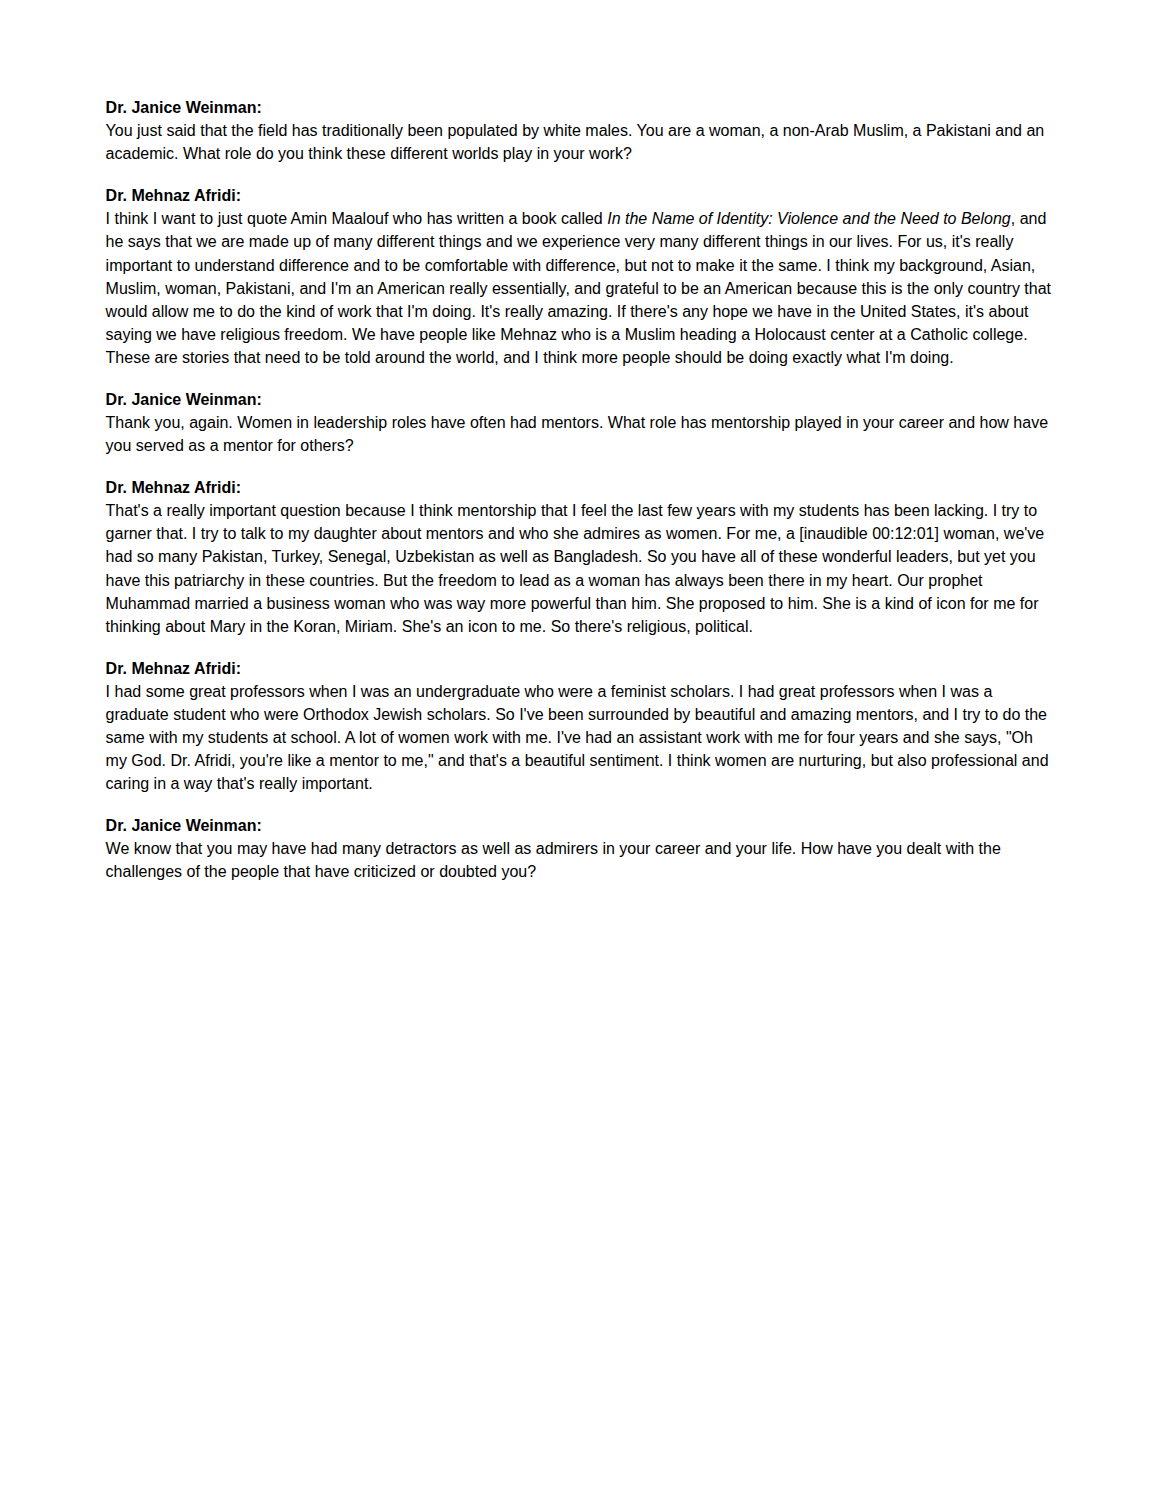Dr. Janice Weinman:
You just said that the field has traditionally been populated by white males. You are a woman, a non-Arab Muslim, a Pakistani and an academic. What role do you think these different worlds play in your work?
Dr. Mehnaz Afridi:
I think I want to just quote Amin Maalouf who has written a book called In the Name of Identity: Violence and the Need to Belong, and he says that we are made up of many different things and we experience very many different things in our lives. For us, it's really important to understand difference and to be comfortable with difference, but not to make it the same. I think my background, Asian, Muslim, woman, Pakistani, and I'm an American really essentially, and grateful to be an American because this is the only country that would allow me to do the kind of work that I'm doing. It's really amazing. If there's any hope we have in the United States, it's about saying we have religious freedom. We have people like Mehnaz who is a Muslim heading a Holocaust center at a Catholic college. These are stories that need to be told around the world, and I think more people should be doing exactly what I'm doing.
Dr. Janice Weinman:
Thank you, again. Women in leadership roles have often had mentors. What role has mentorship played in your career and how have you served as a mentor for others?
Dr. Mehnaz Afridi:
That's a really important question because I think mentorship that I feel the last few years with my students has been lacking. I try to garner that. I try to talk to my daughter about mentors and who she admires as women. For me, a [inaudible 00:12:01] woman, we've had so many Pakistan, Turkey, Senegal, Uzbekistan as well as Bangladesh. So you have all of these wonderful leaders, but yet you have this patriarchy in these countries. But the freedom to lead as a woman has always been there in my heart. Our prophet Muhammad married a business woman who was way more powerful than him. She proposed to him. She is a kind of icon for me for thinking about Mary in the Koran, Miriam. She's an icon to me. So there's religious, political.
Dr. Mehnaz Afridi:
I had some great professors when I was an undergraduate who were a feminist scholars. I had great professors when I was a graduate student who were Orthodox Jewish scholars. So I've been surrounded by beautiful and amazing mentors, and I try to do the same with my students at school. A lot of women work with me. I've had an assistant work with me for four years and she says, "Oh my God. Dr. Afridi, you're like a mentor to me," and that's a beautiful sentiment. I think women are nurturing, but also professional and caring in a way that's really important.
Dr. Janice Weinman:
We know that you may have had many detractors as well as admirers in your career and your life. How have you dealt with the challenges of the people that have criticized or doubted you?